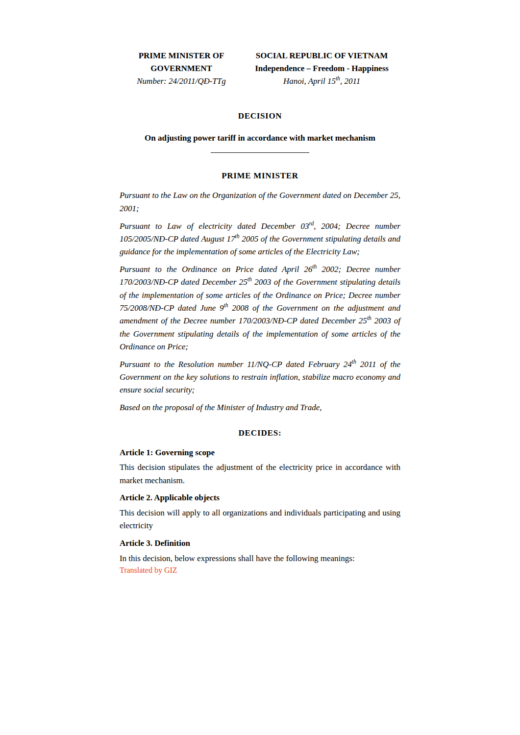| Prime Minister of Government Number: 24/2011/QĐ-TTg | Social Republic of Vietnam Independence – Freedom - Happiness Hanoi, April 15 th , 2011 |
DECISION
On adjusting power tariff in accordance with market mechanism
PRIME MINISTER
Pursuant to the Law on the Organization of the Government dated on December 25, 2001;
Pursuant to Law of electricity dated December 03rd, 2004; Decree number 105/2005/NĐ-CP dated August 17th 2005 of the Government stipulating details and guidance for the implementation of some articles of the Electricity Law;
Pursuant to the Ordinance on Price dated April 26th 2002; Decree number 170/2003/NĐ-CP dated December 25th 2003 of the Government stipulating details of the implementation of some articles of the Ordinance on Price; Decree number 75/2008/NĐ-CP dated June 9th 2008 of the Government on the adjustment and amendment of the Decree number 170/2003/NĐ-CP dated December 25th 2003 of the Government stipulating details of the implementation of some articles of the Ordinance on Price;
Pursuant to the Resolution number 11/NQ-CP dated February 24th 2011 of the Government on the key solutions to restrain inflation, stabilize macro economy and ensure social security;
Based on the proposal of the Minister of Industry and Trade,
DECIDES:
Article 1: Governing scope
This decision stipulates the adjustment of the electricity price in accordance with market mechanism.
Article 2. Applicable objects
This decision will apply to all organizations and individuals participating and using electricity
Article 3. Definition
In this decision, below expressions shall have the following meanings:
Translated by GIZ